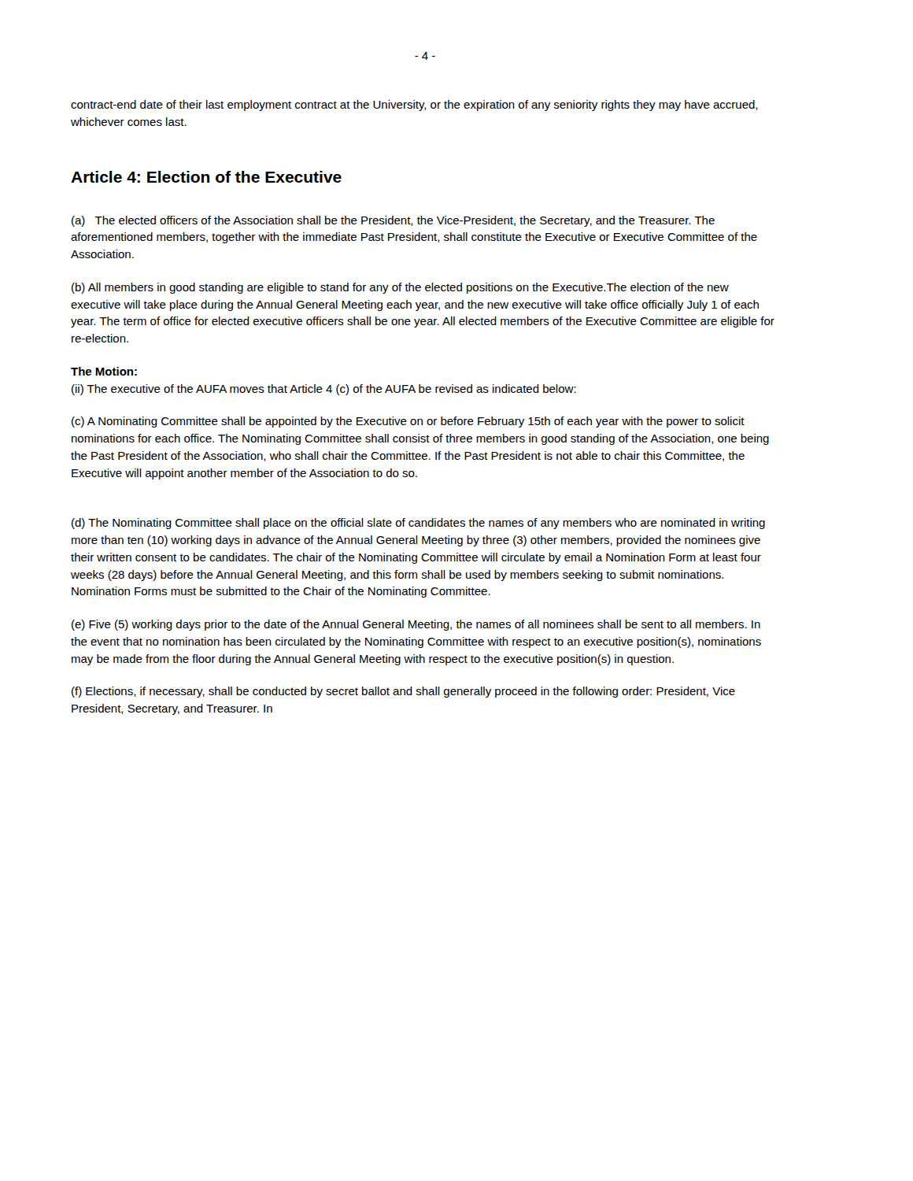- 4 -
contract-end date of their last employment contract at the University, or the expiration of any seniority rights they may have accrued, whichever comes last.
Article 4: Election of the Executive
(a) The elected officers of the Association shall be the President, the Vice-President, the Secretary, and the Treasurer. The aforementioned members, together with the immediate Past President, shall constitute the Executive or Executive Committee of the Association.
(b) All members in good standing are eligible to stand for any of the elected positions on the Executive.The election of the new executive will take place during the Annual General Meeting each year, and the new executive will take office officially July 1 of each year. The term of office for elected executive officers shall be one year. All elected members of the Executive Committee are eligible for re-election.
The Motion:
(ii) The executive of the AUFA moves that Article 4 (c) of the AUFA be revised as indicated below:
(c) A Nominating Committee shall be appointed by the Executive on or before February 15th of each year with the power to solicit nominations for each office. The Nominating Committee shall consist of three members in good standing of the Association, one being the Past President of the Association, who shall chair the Committee. If the Past President is not able to chair this Committee, the Executive will appoint another member of the Association to do so.
(d) The Nominating Committee shall place on the official slate of candidates the names of any members who are nominated in writing more than ten (10) working days in advance of the Annual General Meeting by three (3) other members, provided the nominees give their written consent to be candidates. The chair of the Nominating Committee will circulate by email a Nomination Form at least four weeks (28 days) before the Annual General Meeting, and this form shall be used by members seeking to submit nominations. Nomination Forms must be submitted to the Chair of the Nominating Committee.
(e) Five (5) working days prior to the date of the Annual General Meeting, the names of all nominees shall be sent to all members. In the event that no nomination has been circulated by the Nominating Committee with respect to an executive position(s), nominations may be made from the floor during the Annual General Meeting with respect to the executive position(s) in question.
(f) Elections, if necessary, shall be conducted by secret ballot and shall generally proceed in the following order: President, Vice President, Secretary, and Treasurer. In